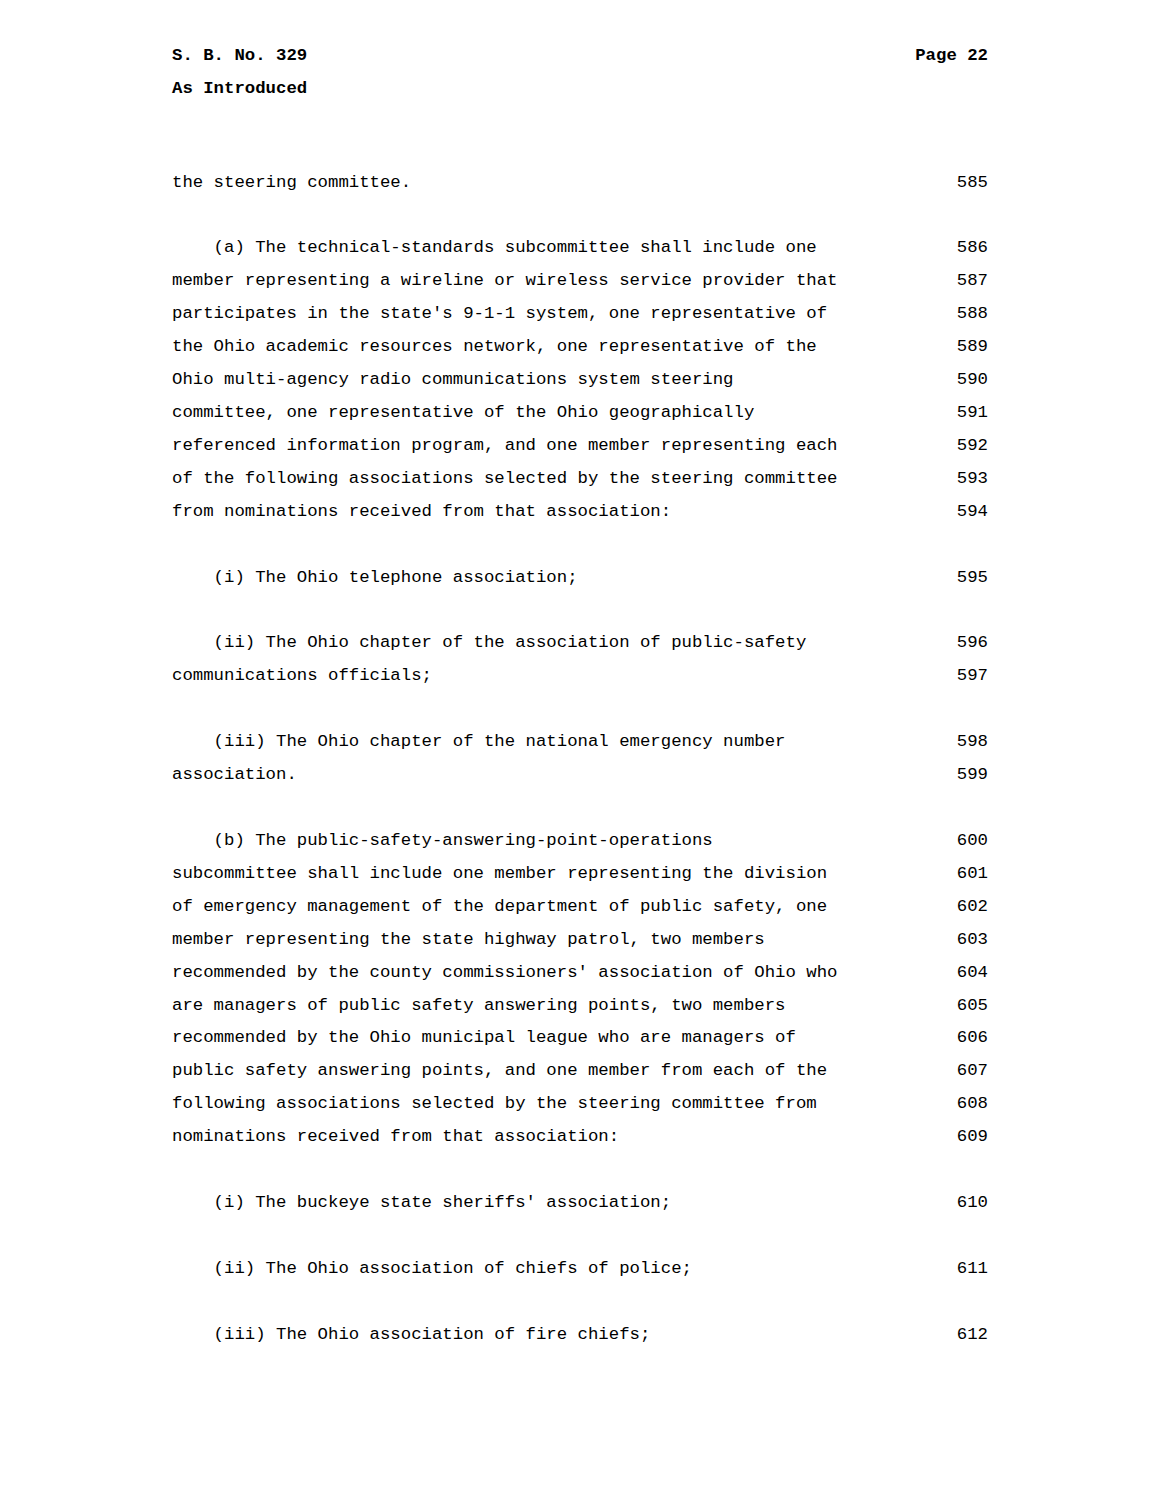S. B. No. 329 As Introduced
Page 22
the steering committee. 585
(a) The technical-standards subcommittee shall include one 586
member representing a wireline or wireless service provider that 587
participates in the state's 9-1-1 system, one representative of 588
the Ohio academic resources network, one representative of the 589
Ohio multi-agency radio communications system steering 590
committee, one representative of the Ohio geographically 591
referenced information program, and one member representing each 592
of the following associations selected by the steering committee 593
from nominations received from that association: 594
(i) The Ohio telephone association; 595
(ii) The Ohio chapter of the association of public-safety 596
communications officials; 597
(iii) The Ohio chapter of the national emergency number 598
association. 599
(b) The public-safety-answering-point-operations 600
subcommittee shall include one member representing the division 601
of emergency management of the department of public safety, one 602
member representing the state highway patrol, two members 603
recommended by the county commissioners' association of Ohio who 604
are managers of public safety answering points, two members 605
recommended by the Ohio municipal league who are managers of 606
public safety answering points, and one member from each of the 607
following associations selected by the steering committee from 608
nominations received from that association: 609
(i) The buckeye state sheriffs' association; 610
(ii) The Ohio association of chiefs of police; 611
(iii) The Ohio association of fire chiefs; 612